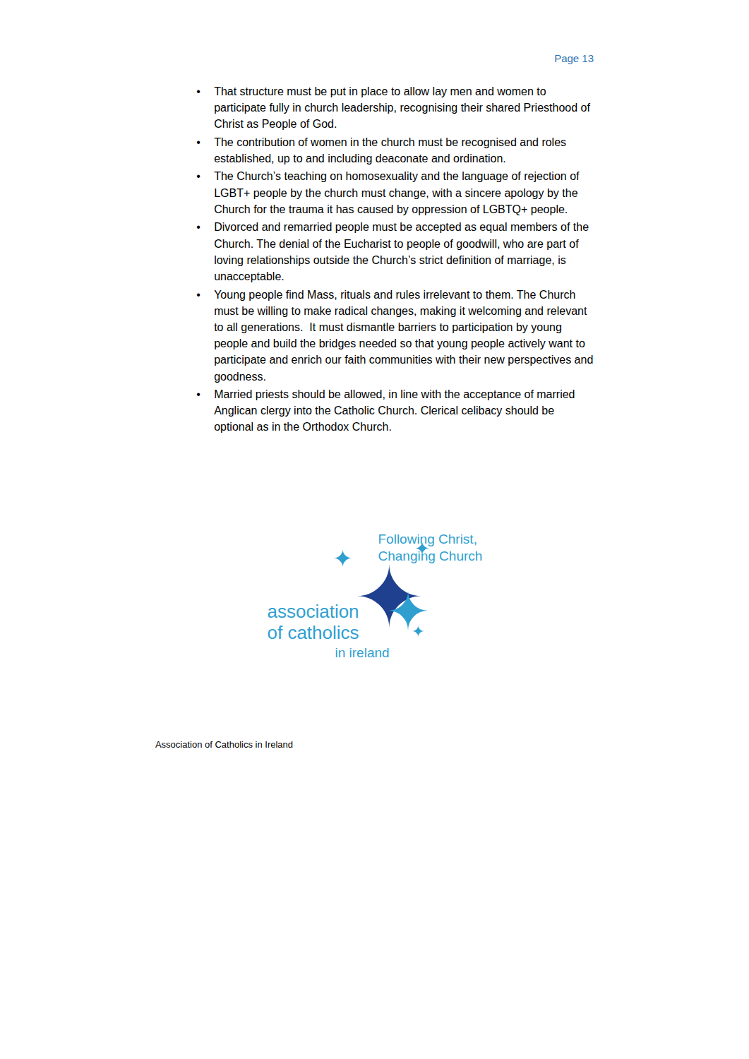Page 13
That structure must be put in place to allow lay men and women to participate fully in church leadership, recognising their shared Priesthood of Christ as People of God.
The contribution of women in the church must be recognised and roles established, up to and including deaconate and ordination.
The Church’s teaching on homosexuality and the language of rejection of LGBT+ people by the church must change, with a sincere apology by the Church for the trauma it has caused by oppression of LGBTQ+ people.
Divorced and remarried people must be accepted as equal members of the Church. The denial of the Eucharist to people of goodwill, who are part of loving relationships outside the Church’s strict definition of marriage, is unacceptable.
Young people find Mass, rituals and rules irrelevant to them. The Church must be willing to make radical changes, making it welcoming and relevant to all generations. It must dismantle barriers to participation by young people and build the bridges needed so that young people actively want to participate and enrich our faith communities with their new perspectives and goodness.
Married priests should be allowed, in line with the acceptance of married Anglican clergy into the Catholic Church. Clerical celibacy should be optional as in the Orthodox Church.
Following Christ,
Changing Church
✦
✦
✦
✦
✦
association of catholics in ireland
Association of Catholics in Ireland